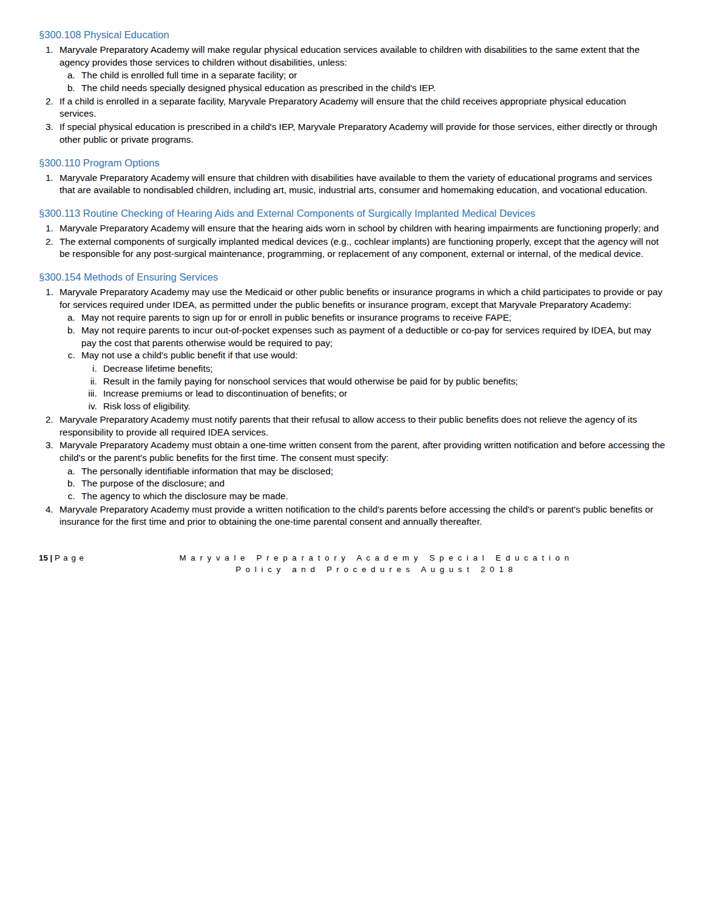§300.108 Physical Education
Maryvale Preparatory Academy will make regular physical education services available to children with disabilities to the same extent that the agency provides those services to children without disabilities, unless:
The child is enrolled full time in a separate facility; or
The child needs specially designed physical education as prescribed in the child's IEP.
If a child is enrolled in a separate facility, Maryvale Preparatory Academy will ensure that the child receives appropriate physical education services.
If special physical education is prescribed in a child's IEP, Maryvale Preparatory Academy will provide for those services, either directly or through other public or private programs.
§300.110 Program Options
Maryvale Preparatory Academy will ensure that children with disabilities have available to them the variety of educational programs and services that are available to nondisabled children, including art, music, industrial arts, consumer and homemaking education, and vocational education.
§300.113 Routine Checking of Hearing Aids and External Components of Surgically Implanted Medical Devices
Maryvale Preparatory Academy will ensure that the hearing aids worn in school by children with hearing impairments are functioning properly; and
The external components of surgically implanted medical devices (e.g., cochlear implants) are functioning properly, except that the agency will not be responsible for any post-surgical maintenance, programming, or replacement of any component, external or internal, of the medical device.
§300.154 Methods of Ensuring Services
Maryvale Preparatory Academy may use the Medicaid or other public benefits or insurance programs in which a child participates to provide or pay for services required under IDEA, as permitted under the public benefits or insurance program, except that Maryvale Preparatory Academy:
May not require parents to sign up for or enroll in public benefits or insurance programs to receive FAPE;
May not require parents to incur out-of-pocket expenses such as payment of a deductible or co-pay for services required by IDEA, but may pay the cost that parents otherwise would be required to pay;
May not use a child's public benefit if that use would:
Decrease lifetime benefits;
Result in the family paying for nonschool services that would otherwise be paid for by public benefits;
Increase premiums or lead to discontinuation of benefits; or
Risk loss of eligibility.
Maryvale Preparatory Academy must notify parents that their refusal to allow access to their public benefits does not relieve the agency of its responsibility to provide all required IDEA services.
Maryvale Preparatory Academy must obtain a one-time written consent from the parent, after providing written notification and before accessing the child's or the parent's public benefits for the first time. The consent must specify:
The personally identifiable information that may be disclosed;
The purpose of the disclosure; and
The agency to which the disclosure may be made.
Maryvale Preparatory Academy must provide a written notification to the child's parents before accessing the child's or parent's public benefits or insurance for the first time and prior to obtaining the one-time parental consent and annually thereafter.
15 | P a g e
M a r y v a l e P r e p a r a t o r y A c a d e m y S p e c i a l E d u c a t i o n
P o l i c y a n d P r o c e d u r e s A u g u s t 2 0 1 8